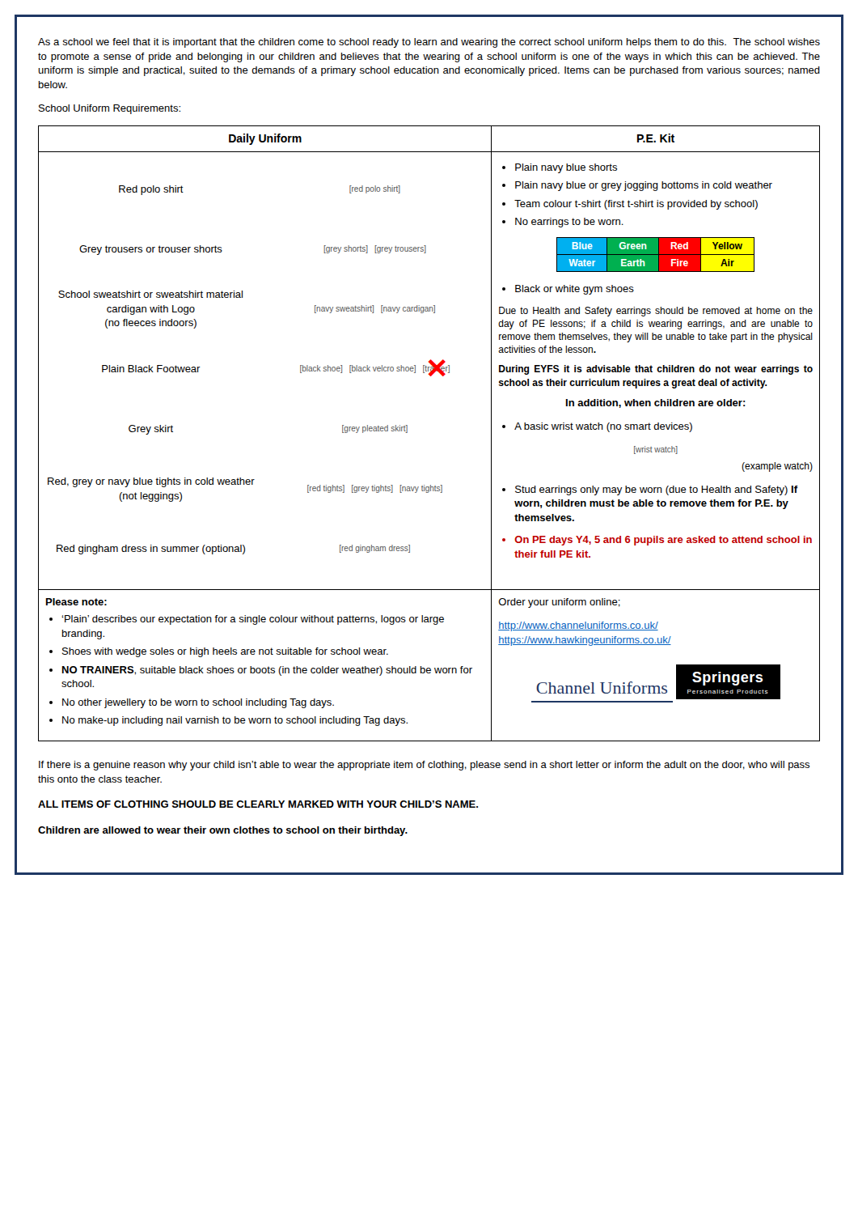As a school we feel that it is important that the children come to school ready to learn and wearing the correct school uniform helps them to do this. The school wishes to promote a sense of pride and belonging in our children and believes that the wearing of a school uniform is one of the ways in which this can be achieved. The uniform is simple and practical, suited to the demands of a primary school education and economically priced. Items can be purchased from various sources; named below.
School Uniform Requirements:
| Daily Uniform | P.E. Kit |
| --- | --- |
| Red polo shirt [red polo shirt] Grey trousers or trouser shorts [grey shorts] [grey trousers] School sweatshirt or sweatshirt material cardigan with Logo (no fleeces indoors) [navy sweatshirt] [navy cardigan] Plain Black Footwear [black shoe] [black velcro shoe] [trainer] Grey skirt [grey pleated skirt] Red, grey or navy blue tights in cold weather (not leggings) [red tights] [grey tights] [navy tights] Red gingham dress in summer (optional) [red gingham dress] | Plain navy blue shorts Plain navy blue or grey jogging bottoms in cold weather Team colour t-shirt (first t-shirt is provided by school) No earrings to be worn. / Blue / Green / Red / Yellow / / Water / Earth / Fire / Air / Black or white gym shoes Due to Health and Safety earrings should be removed at home on the day of PE lessons; if a child is wearing earrings, and are unable to remove them themselves, they will be unable to take part in the physical activities of the lesson . During EYFS it is advisable that children do not wear earrings to school as their curriculum requires a great deal of activity. In addition, when children are older: A basic wrist watch (no smart devices) [wrist watch] (example watch) Stud earrings only may be worn (due to Health and Safety) If worn, children must be able to remove them for P.E. by themselves. On PE days Y4, 5 and 6 pupils are asked to attend school in their full PE kit. |
| Please note: ‘Plain’ describes our expectation for a single colour without patterns, logos or large branding. Shoes with wedge soles or high heels are not suitable for school wear. NO TRAINERS , suitable black shoes or boots (in the colder weather) should be worn for school. No other jewellery to be worn to school including Tag days. No make-up including nail varnish to be worn to school including Tag days. | Order your uniform online; http://www.channeluniforms.co.uk/ https://www.hawkingeuniforms.co.uk/ Channel Uniforms Springers Personalised Products |
If there is a genuine reason why your child isn’t able to wear the appropriate item of clothing, please send in a short letter or inform the adult on the door, who will pass this onto the class teacher.
ALL ITEMS OF CLOTHING SHOULD BE CLEARLY MARKED WITH YOUR CHILD’S NAME.
Children are allowed to wear their own clothes to school on their birthday.